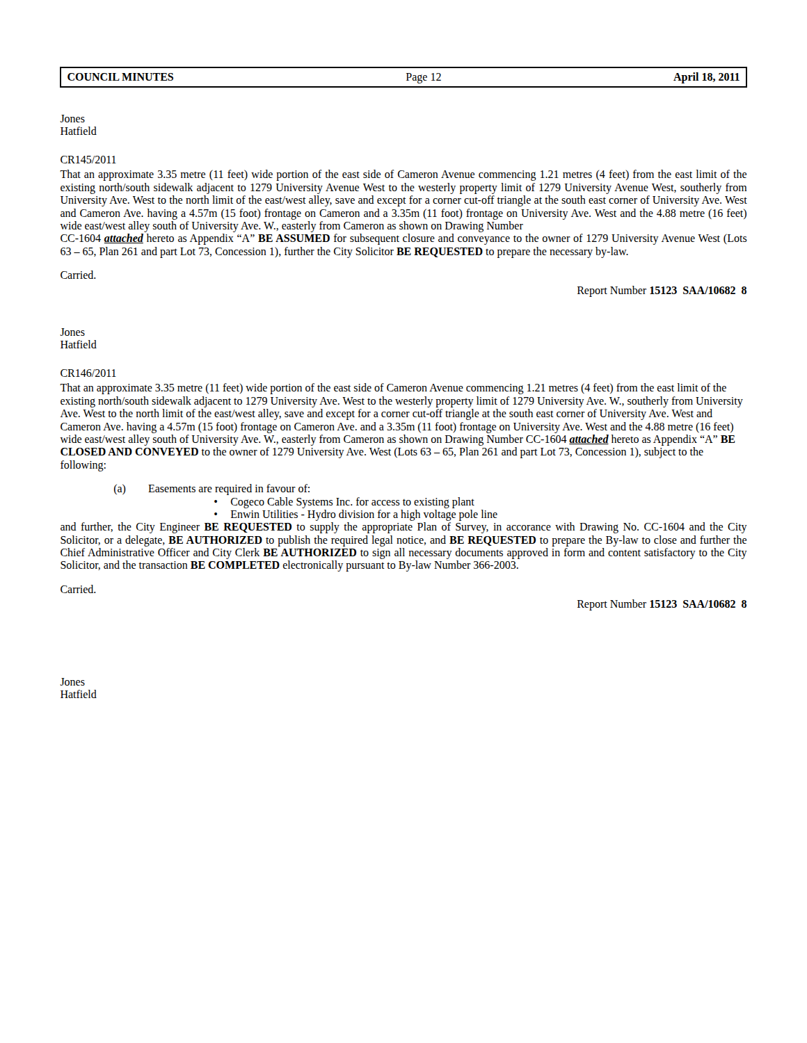Council Minutes Page 12 April 18, 2011
Jones
Hatfield
CR145/2011
That an approximate 3.35 metre (11 feet) wide portion of the east side of Cameron Avenue commencing 1.21 metres (4 feet) from the east limit of the existing north/south sidewalk adjacent to 1279 University Avenue West to the westerly property limit of 1279 University Avenue West, southerly from University Ave. West to the north limit of the east/west alley, save and except for a corner cut-off triangle at the south east corner of University Ave. West and Cameron Ave. having a 4.57m (15 foot) frontage on Cameron and a 3.35m (11 foot) frontage on University Ave. West and the 4.88 metre (16 feet) wide east/west alley south of University Ave. W., easterly from Cameron as shown on Drawing Number
CC-1604 attached hereto as Appendix “A” BE ASSUMED for subsequent closure and conveyance to the owner of 1279 University Avenue West (Lots 63 – 65, Plan 261 and part Lot 73, Concession 1), further the City Solicitor BE REQUESTED to prepare the necessary by-law.
Carried.
Report Number 15123 SAA/10682 8
Jones
Hatfield
CR146/2011
That an approximate 3.35 metre (11 feet) wide portion of the east side of Cameron Avenue commencing 1.21 metres (4 feet) from the east limit of the existing north/south sidewalk adjacent to 1279 University Ave. West to the westerly property limit of 1279 University Ave. W., southerly from University Ave. West to the north limit of the east/west alley, save and except for a corner cut-off triangle at the south east corner of University Ave. West and Cameron Ave. having a 4.57m (15 foot) frontage on Cameron Ave. and a 3.35m (11 foot) frontage on University Ave. West and the 4.88 metre (16 feet) wide east/west alley south of University Ave. W., easterly from Cameron as shown on Drawing Number CC-1604 attached hereto as Appendix “A” BE CLOSED AND CONVEYED to the owner of 1279 University Ave. West (Lots 63 – 65, Plan 261 and part Lot 73, Concession 1), subject to the following:
(a)  Easements are required in favour of:
Cogeco Cable Systems Inc. for access to existing plant
Enwin Utilities - Hydro division for a high voltage pole line
and further, the City Engineer BE REQUESTED to supply the appropriate Plan of Survey, in accorance with Drawing No. CC-1604 and the City Solicitor, or a delegate, BE AUTHORIZED to publish the required legal notice, and BE REQUESTED to prepare the By-law to close and further the Chief Administrative Officer and City Clerk BE AUTHORIZED to sign all necessary documents approved in form and content satisfactory to the City Solicitor, and the transaction BE COMPLETED electronically pursuant to By-law Number 366-2003.
Carried.
Report Number 15123 SAA/10682 8
Jones
Hatfield